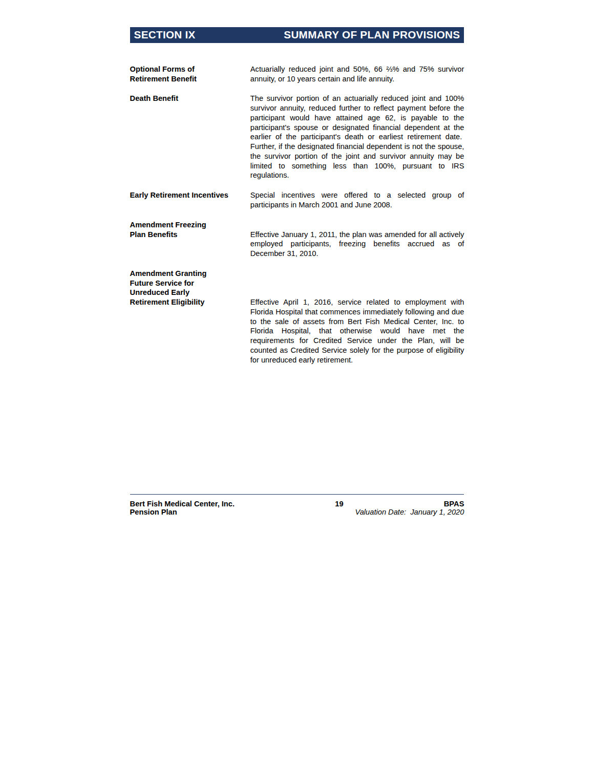SECTION IX SUMMARY OF PLAN PROVISIONS
| Optional Forms of Retirement Benefit | Actuarially reduced joint and 50%, 66 ⅔% and 75% survivor annuity, or 10 years certain and life annuity. |
| Death Benefit | The survivor portion of an actuarially reduced joint and 100% survivor annuity, reduced further to reflect payment before the participant would have attained age 62, is payable to the participant's spouse or designated financial dependent at the earlier of the participant's death or earliest retirement date. Further, if the designated financial dependent is not the spouse, the survivor portion of the joint and survivor annuity may be limited to something less than 100%, pursuant to IRS regulations. |
| Early Retirement Incentives | Special incentives were offered to a selected group of participants in March 2001 and June 2008. |
| Amendment Freezing Plan Benefits | Effective January 1, 2011, the plan was amended for all actively employed participants, freezing benefits accrued as of December 31, 2010. |
| Amendment Granting Future Service for Unreduced Early Retirement Eligibility | Effective April 1, 2016, service related to employment with Florida Hospital that commences immediately following and due to the sale of assets from Bert Fish Medical Center, Inc. to Florida Hospital, that otherwise would have met the requirements for Credited Service under the Plan, will be counted as Credited Service solely for the purpose of eligibility for unreduced early retirement. |
Bert Fish Medical Center, Inc.
19
BPAS
Pension Plan
Valuation Date: January 1, 2020